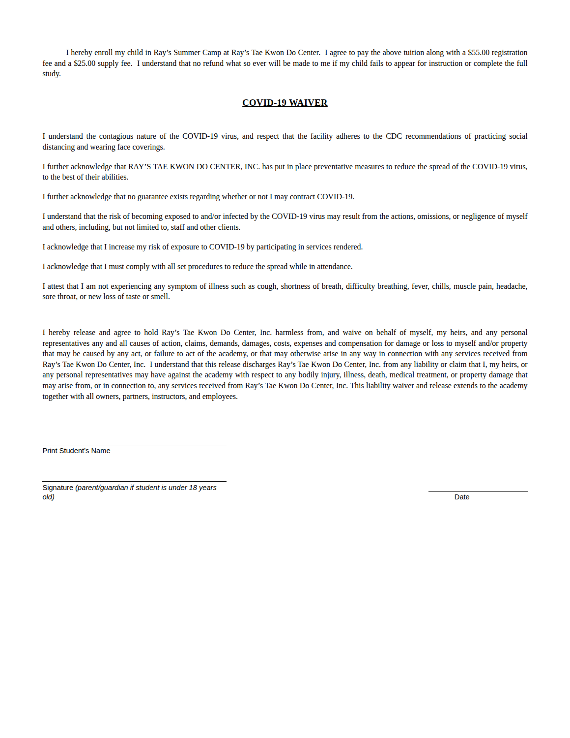I hereby enroll my child in Ray’s Summer Camp at Ray’s Tae Kwon Do Center. I agree to pay the above tuition along with a $55.00 registration fee and a $25.00 supply fee. I understand that no refund what so ever will be made to me if my child fails to appear for instruction or complete the full study.
COVID-19 WAIVER
I understand the contagious nature of the COVID-19 virus, and respect that the facility adheres to the CDC recommendations of practicing social distancing and wearing face coverings.
I further acknowledge that RAY’S TAE KWON DO CENTER, INC. has put in place preventative measures to reduce the spread of the COVID-19 virus, to the best of their abilities.
I further acknowledge that no guarantee exists regarding whether or not I may contract COVID-19.
I understand that the risk of becoming exposed to and/or infected by the COVID-19 virus may result from the actions, omissions, or negligence of myself and others, including, but not limited to, staff and other clients.
I acknowledge that I increase my risk of exposure to COVID-19 by participating in services rendered.
I acknowledge that I must comply with all set procedures to reduce the spread while in attendance.
I attest that I am not experiencing any symptom of illness such as cough, shortness of breath, difficulty breathing, fever, chills, muscle pain, headache, sore throat, or new loss of taste or smell.
I hereby release and agree to hold Ray’s Tae Kwon Do Center, Inc. harmless from, and waive on behalf of myself, my heirs, and any personal representatives any and all causes of action, claims, demands, damages, costs, expenses and compensation for damage or loss to myself and/or property that may be caused by any act, or failure to act of the academy, or that may otherwise arise in any way in connection with any services received from Ray’s Tae Kwon Do Center, Inc. I understand that this release discharges Ray’s Tae Kwon Do Center, Inc. from any liability or claim that I, my heirs, or any personal representatives may have against the academy with respect to any bodily injury, illness, death, medical treatment, or property damage that may arise from, or in connection to, any services received from Ray’s Tae Kwon Do Center, Inc. This liability waiver and release extends to the academy together with all owners, partners, instructors, and employees.
Print Student’s Name
Signature (parent/guardian if student is under 18 years old)
Date